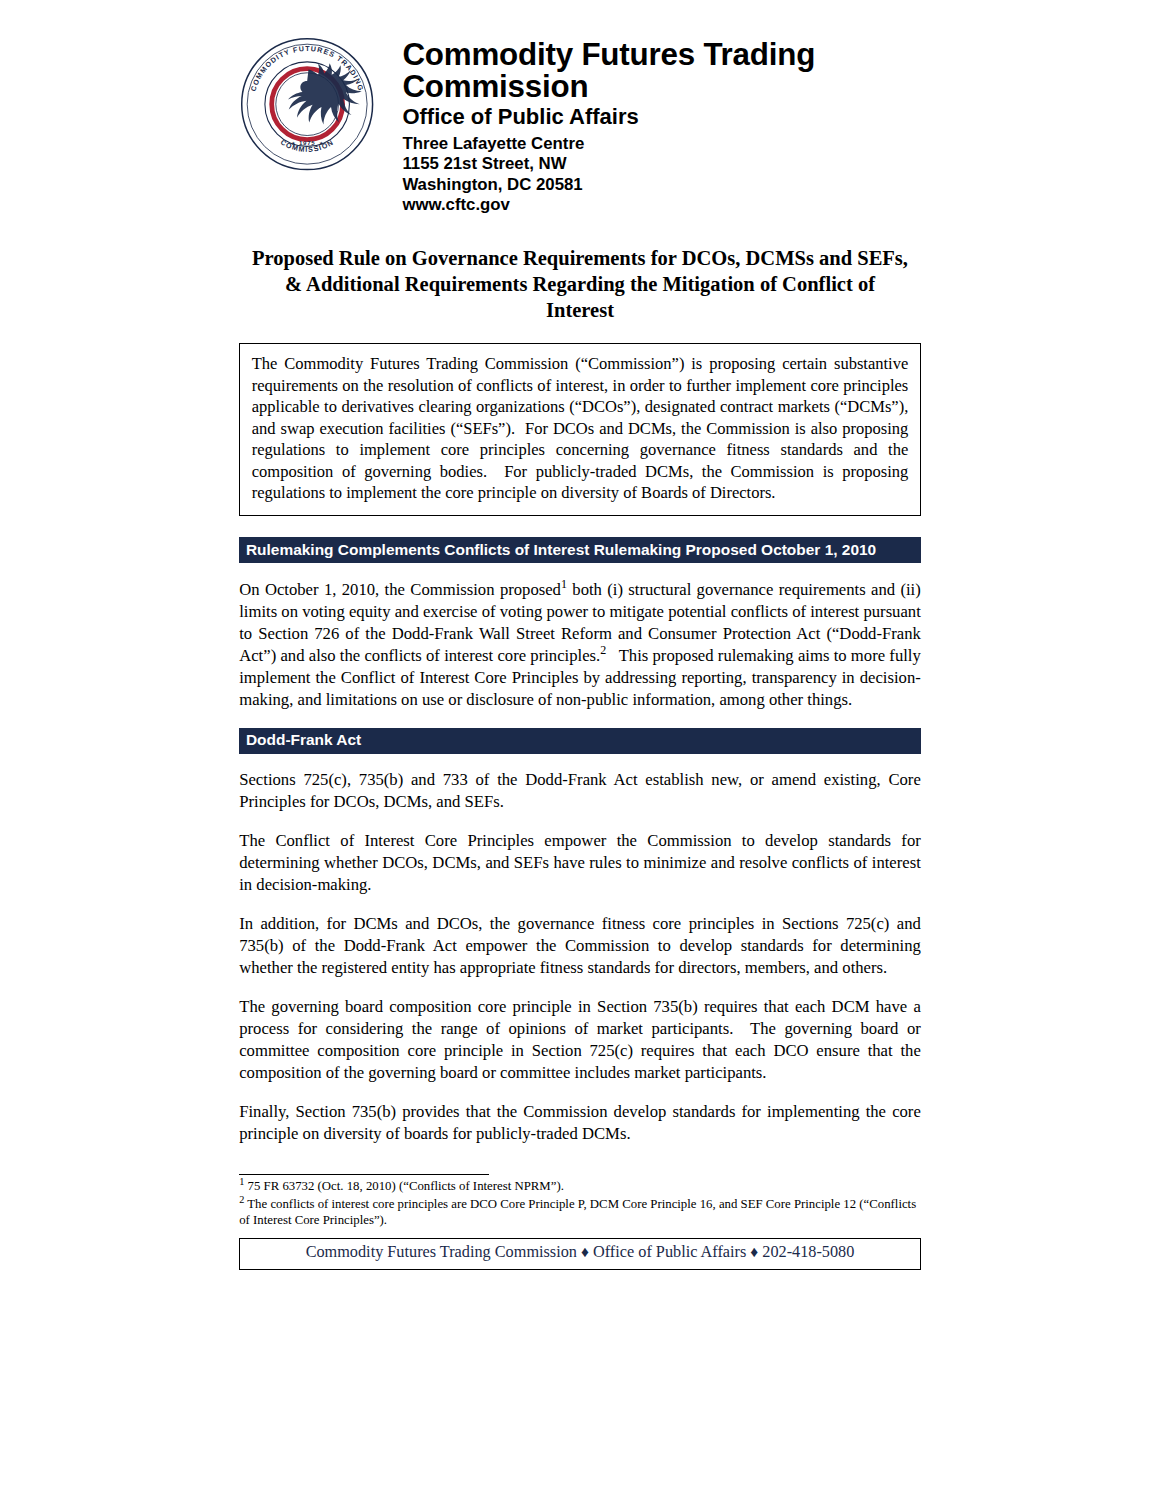1975 ★ ★ COMMODITY FUTURES TRADING COMMISSION
Commodity Futures Trading Commission
Office of Public Affairs
Three Lafayette Centre 1155 21st Street, NW Washington, DC 20581 www.cftc.gov
Proposed Rule on Governance Requirements for DCOs, DCMSs and SEFs,
& Additional Requirements Regarding the Mitigation of Conflict of Interest
The Commodity Futures Trading Commission (“Commission”) is proposing certain substantive requirements on the resolution of conflicts of interest, in order to further implement core principles applicable to derivatives clearing organizations (“DCOs”), designated contract markets (“DCMs”), and swap execution facilities (“SEFs”). For DCOs and DCMs, the Commission is also proposing regulations to implement core principles concerning governance fitness standards and the composition of governing bodies. For publicly-traded DCMs, the Commission is proposing regulations to implement the core principle on diversity of Boards of Directors.
Rulemaking Complements Conflicts of Interest Rulemaking Proposed October 1, 2010
On October 1, 2010, the Commission proposed1 both (i) structural governance requirements and (ii) limits on voting equity and exercise of voting power to mitigate potential conflicts of interest pursuant to Section 726 of the Dodd-Frank Wall Street Reform and Consumer Protection Act (“Dodd-Frank Act”) and also the conflicts of interest core principles.2 This proposed rulemaking aims to more fully implement the Conflict of Interest Core Principles by addressing reporting, transparency in decision-making, and limitations on use or disclosure of non-public information, among other things.
Dodd-Frank Act
Sections 725(c), 735(b) and 733 of the Dodd-Frank Act establish new, or amend existing, Core Principles for DCOs, DCMs, and SEFs.
The Conflict of Interest Core Principles empower the Commission to develop standards for determining whether DCOs, DCMs, and SEFs have rules to minimize and resolve conflicts of interest in decision-making.
In addition, for DCMs and DCOs, the governance fitness core principles in Sections 725(c) and 735(b) of the Dodd-Frank Act empower the Commission to develop standards for determining whether the registered entity has appropriate fitness standards for directors, members, and others.
The governing board composition core principle in Section 735(b) requires that each DCM have a process for considering the range of opinions of market participants. The governing board or committee composition core principle in Section 725(c) requires that each DCO ensure that the composition of the governing board or committee includes market participants.
Finally, Section 735(b) provides that the Commission develop standards for implementing the core principle on diversity of boards for publicly-traded DCMs.
1 75 FR 63732 (Oct. 18, 2010) (“Conflicts of Interest NPRM”).
2 The conflicts of interest core principles are DCO Core Principle P, DCM Core Principle 16, and SEF Core Principle 12 (“Conflicts of Interest Core Principles”).
Commodity Futures Trading Commission ♦ Office of Public Affairs ♦ 202-418-5080